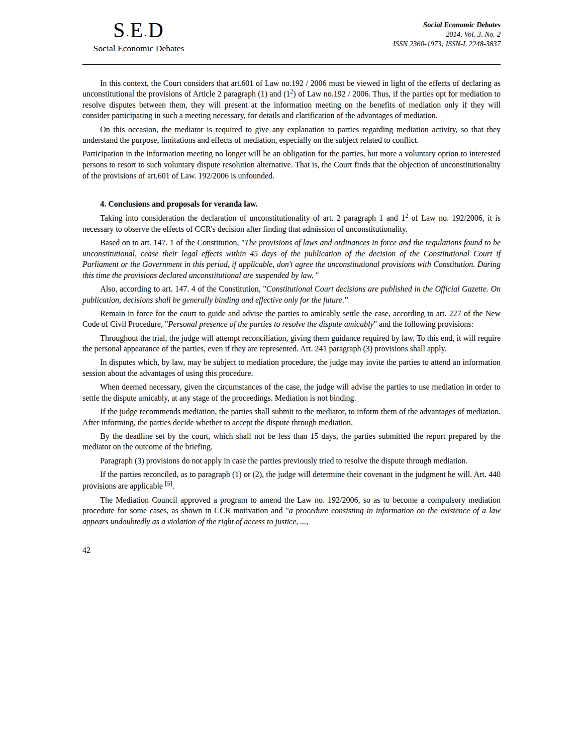S. E. D
Social Economic Debates
Social Economic Debates
2014, Vol. 3, No. 2
ISSN 2360-1973; ISSN-L 2248-3837
In this context, the Court considers that art.601 of Law no.192 / 2006 must be viewed in light of the effects of declaring as unconstitutional the provisions of Article 2 paragraph (1) and (12) of Law no.192 / 2006. Thus, if the parties opt for mediation to resolve disputes between them, they will present at the information meeting on the benefits of mediation only if they will consider participating in such a meeting necessary, for details and clarification of the advantages of mediation.
On this occasion, the mediator is required to give any explanation to parties regarding mediation activity, so that they understand the purpose, limitations and effects of mediation, especially on the subject related to conflict.
Participation in the information meeting no longer will be an obligation for the parties, but more a voluntary option to interested persons to resort to such voluntary dispute resolution alternative. That is, the Court finds that the objection of unconstitutionality of the provisions of art.601 of Law. 192/2006 is unfounded.
4. Conclusions and proposals for veranda law.
Taking into consideration the declaration of unconstitutionality of art. 2 paragraph 1 and 12 of Law no. 192/2006, it is necessary to observe the effects of CCR's decision after finding that admission of unconstitutionality.
Based on to art. 147. 1 of the Constitution, "The provisions of laws and ordinances in force and the regulations found to be unconstitutional, cease their legal effects within 45 days of the publication of the decision of the Constitutional Court if Parliament or the Government in this period, if applicable, don't agree the unconstitutional provisions with Constitution. During this time the provisions declared unconstitutional are suspended by law. "
Also, according to art. 147. 4 of the Constitution, "Constitutional Court decisions are published in the Official Gazette. On publication, decisions shall be generally binding and effective only for the future."
Remain in force for the court to guide and advise the parties to amicably settle the case, according to art. 227 of the New Code of Civil Procedure, "Personal presence of the parties to resolve the dispute amicably" and the following provisions:
Throughout the trial, the judge will attempt reconciliation, giving them guidance required by law. To this end, it will require the personal appearance of the parties, even if they are represented. Art. 241 paragraph (3) provisions shall apply.
In disputes which, by law, may be subject to mediation procedure, the judge may invite the parties to attend an information session about the advantages of using this procedure.
When deemed necessary, given the circumstances of the case, the judge will advise the parties to use mediation in order to settle the dispute amicably, at any stage of the proceedings. Mediation is not binding.
If the judge recommends mediation, the parties shall submit to the mediator, to inform them of the advantages of mediation. After informing, the parties decide whether to accept the dispute through mediation.
By the deadline set by the court, which shall not be less than 15 days, the parties submitted the report prepared by the mediator on the outcome of the briefing.
Paragraph (3) provisions do not apply in case the parties previously tried to resolve the dispute through mediation.
If the parties reconciled, as to paragraph (1) or (2), the judge will determine their covenant in the judgment he will. Art. 440 provisions are applicable [5].
The Mediation Council approved a program to amend the Law no. 192/2006, so as to become a compulsory mediation procedure for some cases, as shown in CCR motivation and "a procedure consisting in information on the existence of a law appears undoubtedly as a violation of the right of access to justice, ...,
42